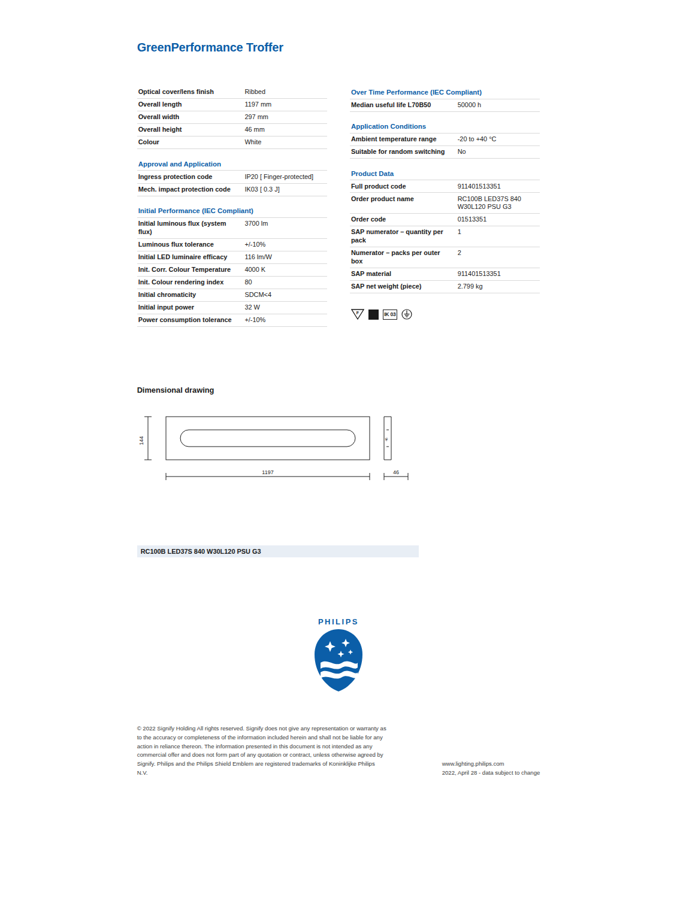GreenPerformance Troffer
| Optical cover/lens finish | Ribbed |
| Overall length | 1197 mm |
| Overall width | 297 mm |
| Overall height | 46 mm |
| Colour | White |
| Approval and Application |
| Ingress protection code | IP20 [ Finger-protected] |
| Mech. impact protection code | IK03 [ 0.3 J] |
| Initial Performance (IEC Compliant) |
| Initial luminous flux (system flux) | 3700 lm |
| Luminous flux tolerance | +/-10% |
| Initial LED luminaire efficacy | 116 lm/W |
| Init. Corr. Colour Temperature | 4000 K |
| Init. Colour rendering index | 80 |
| Initial chromaticity | SDCM<4 |
| Initial input power | 32 W |
| Power consumption tolerance | +/-10% |
| Over Time Performance (IEC Compliant) |
| Median useful life L70B50 | 50000 h |
| Application Conditions |
| Ambient temperature range | -20 to +40 °C |
| Suitable for random switching | No |
| Product Data |
| Full product code | 911401513351 |
| Order product name | RC100B LED37S 840 W30L120 PSU G3 |
| Order code | 01513351 |
| SAP numerator – quantity per pack | 1 |
| Numerator – packs per outer box | 2 |
| SAP material | 911401513351 |
| SAP net weight (piece) | 2.799 kg |
F IK 03
Dimensional drawing
144 1197 46 46
RC100B LED37S 840 W30L120 PSU G3
PHILIPS
© 2022 Signify Holding All rights reserved. Signify does not give any representation or warranty as to the accuracy or completeness of the information included herein and shall not be liable for any action in reliance thereon. The information presented in this document is not intended as any commercial offer and does not form part of any quotation or contract, unless otherwise agreed by Signify. Philips and the Philips Shield Emblem are registered trademarks of Koninklijke Philips N.V.
www.lighting.philips.com
2022, April 28 - data subject to change